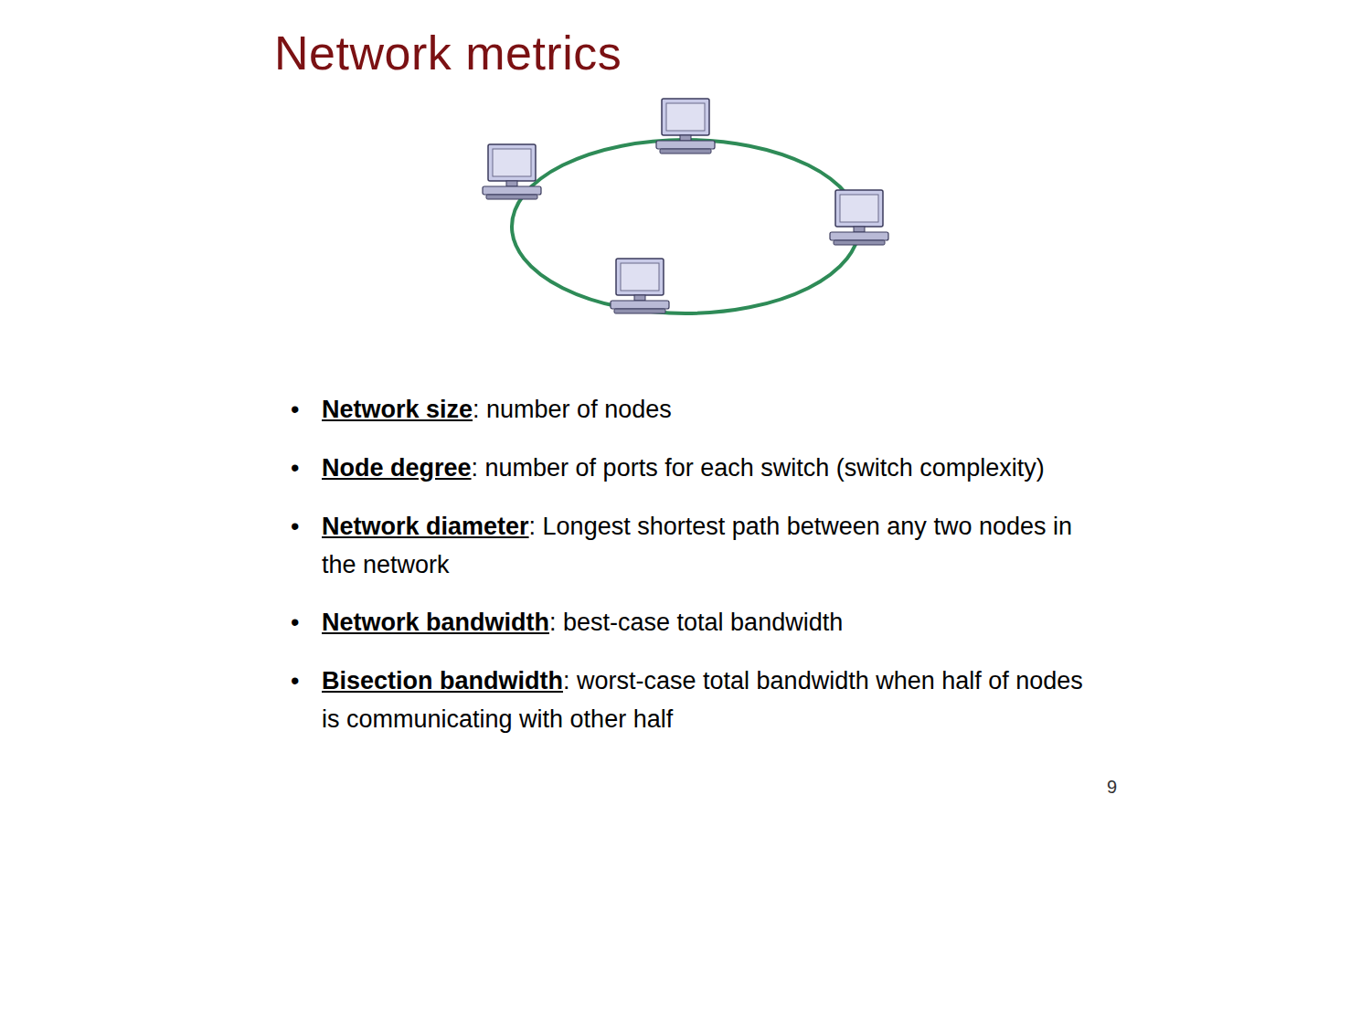Network metrics
Four computers connected in a ring
Network size: number of nodes
Node degree: number of ports for each switch (switch complexity)
Network diameter: Longest shortest path between any two nodes in the network
Network bandwidth: best-case total bandwidth
Bisection bandwidth: worst-case total bandwidth when half of nodes is communicating with other half
9